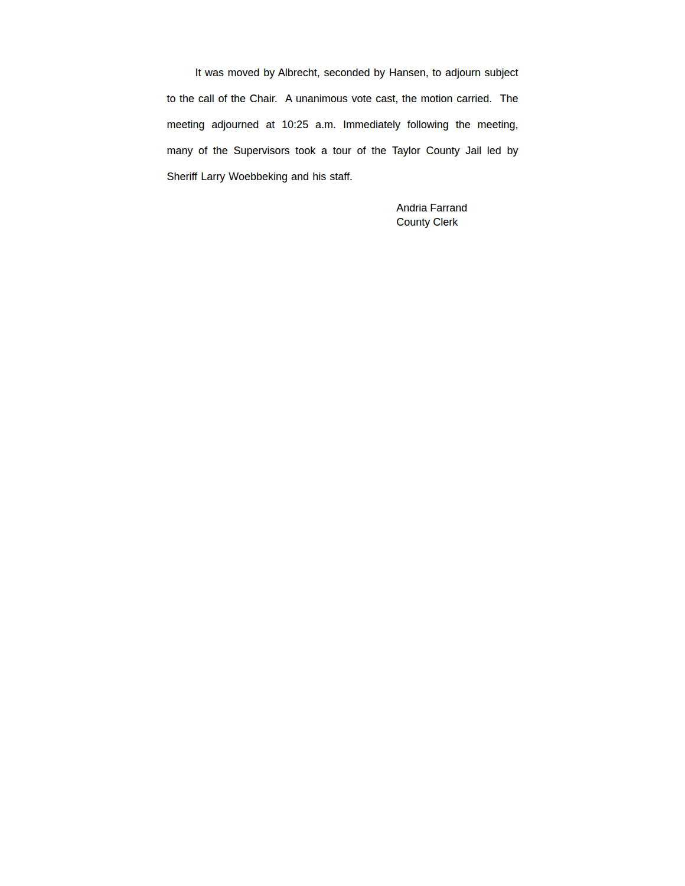It was moved by Albrecht, seconded by Hansen, to adjourn subject to the call of the Chair. A unanimous vote cast, the motion carried. The meeting adjourned at 10:25 a.m. Immediately following the meeting, many of the Supervisors took a tour of the Taylor County Jail led by Sheriff Larry Woebbeking and his staff.
Andria Farrand
County Clerk